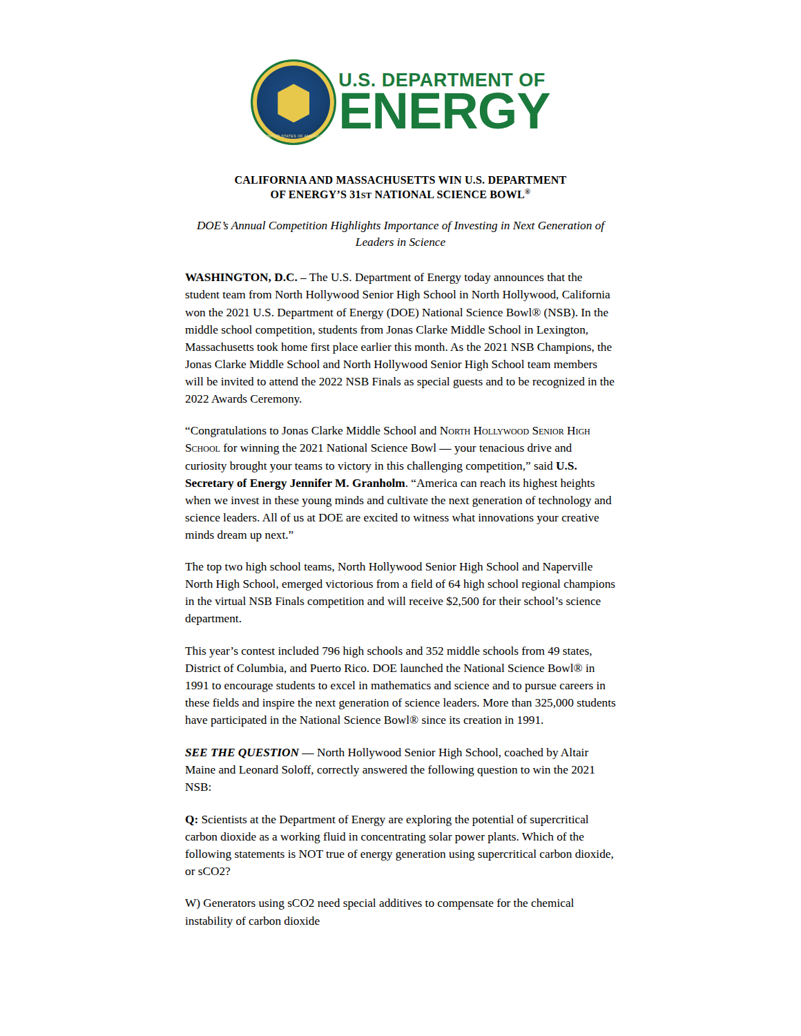U.S. DEPARTMENT OF ENERGY
California and Massachusetts Win U.S. Department
of Energy’s 31st National Science Bowl®
DOE’s Annual Competition Highlights Importance of Investing in Next Generation of Leaders in Science
WASHINGTON, D.C. – The U.S. Department of Energy today announces that the student team from North Hollywood Senior High School in North Hollywood, California won the 2021 U.S. Department of Energy (DOE) National Science Bowl® (NSB). In the middle school competition, students from Jonas Clarke Middle School in Lexington, Massachusetts took home first place earlier this month. As the 2021 NSB Champions, the Jonas Clarke Middle School and North Hollywood Senior High School team members will be invited to attend the 2022 NSB Finals as special guests and to be recognized in the 2022 Awards Ceremony.
“Congratulations to Jonas Clarke Middle School and North Hollywood Senior High School for winning the 2021 National Science Bowl — your tenacious drive and curiosity brought your teams to victory in this challenging competition,” said U.S. Secretary of Energy Jennifer M. Granholm. “America can reach its highest heights when we invest in these young minds and cultivate the next generation of technology and science leaders. All of us at DOE are excited to witness what innovations your creative minds dream up next.”
The top two high school teams, North Hollywood Senior High School and Naperville North High School, emerged victorious from a field of 64 high school regional champions in the virtual NSB Finals competition and will receive $2,500 for their school’s science department.
This year’s contest included 796 high schools and 352 middle schools from 49 states, District of Columbia, and Puerto Rico. DOE launched the National Science Bowl® in 1991 to encourage students to excel in mathematics and science and to pursue careers in these fields and inspire the next generation of science leaders. More than 325,000 students have participated in the National Science Bowl® since its creation in 1991.
SEE THE QUESTION — North Hollywood Senior High School, coached by Altair Maine and Leonard Soloff, correctly answered the following question to win the 2021 NSB:
Q: Scientists at the Department of Energy are exploring the potential of supercritical carbon dioxide as a working fluid in concentrating solar power plants. Which of the following statements is NOT true of energy generation using supercritical carbon dioxide, or sCO2?
W) Generators using sCO2 need special additives to compensate for the chemical instability of carbon dioxide